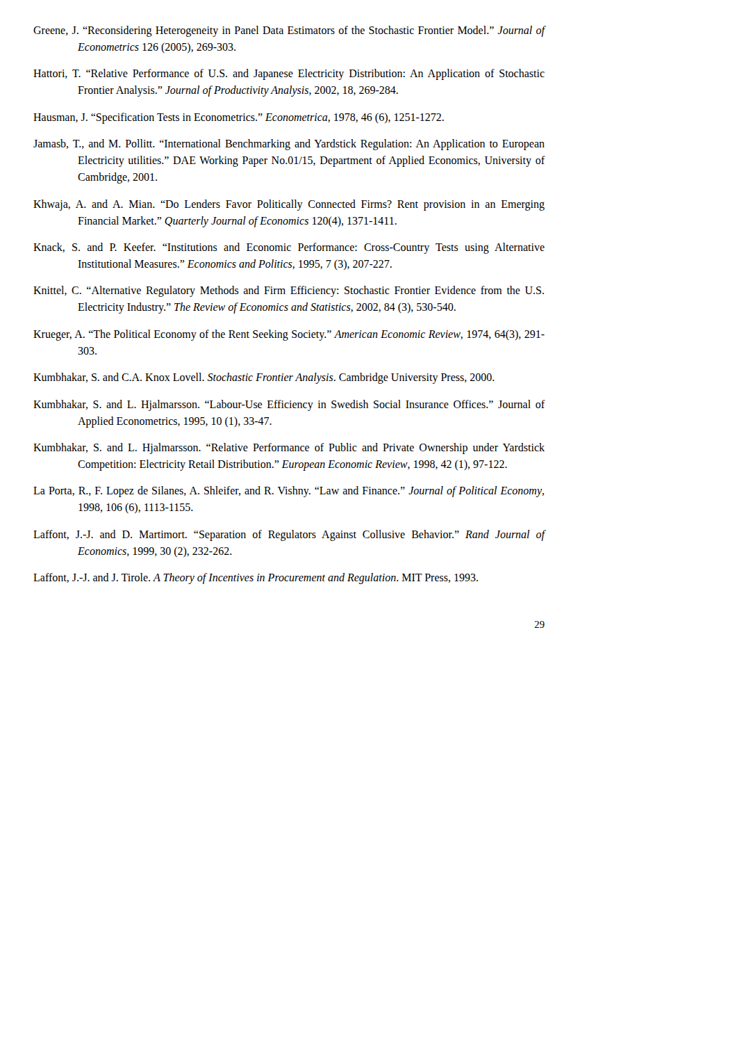Greene, J. “Reconsidering Heterogeneity in Panel Data Estimators of the Stochastic Frontier Model.” Journal of Econometrics 126 (2005), 269-303.
Hattori, T. “Relative Performance of U.S. and Japanese Electricity Distribution: An Application of Stochastic Frontier Analysis.” Journal of Productivity Analysis, 2002, 18, 269-284.
Hausman, J. “Specification Tests in Econometrics.” Econometrica, 1978, 46 (6), 1251-1272.
Jamasb, T., and M. Pollitt. “International Benchmarking and Yardstick Regulation: An Application to European Electricity utilities.” DAE Working Paper No.01/15, Department of Applied Economics, University of Cambridge, 2001.
Khwaja, A. and A. Mian. “Do Lenders Favor Politically Connected Firms? Rent provision in an Emerging Financial Market.” Quarterly Journal of Economics 120(4), 1371-1411.
Knack, S. and P. Keefer. “Institutions and Economic Performance: Cross-Country Tests using Alternative Institutional Measures.” Economics and Politics, 1995, 7 (3), 207-227.
Knittel, C. “Alternative Regulatory Methods and Firm Efficiency: Stochastic Frontier Evidence from the U.S. Electricity Industry.” The Review of Economics and Statistics, 2002, 84 (3), 530-540.
Krueger, A. “The Political Economy of the Rent Seeking Society.” American Economic Review, 1974, 64(3), 291-303.
Kumbhakar, S. and C.A. Knox Lovell. Stochastic Frontier Analysis. Cambridge University Press, 2000.
Kumbhakar, S. and L. Hjalmarsson. “Labour-Use Efficiency in Swedish Social Insurance Offices.” Journal of Applied Econometrics, 1995, 10 (1), 33-47.
Kumbhakar, S. and L. Hjalmarsson. “Relative Performance of Public and Private Ownership under Yardstick Competition: Electricity Retail Distribution.” European Economic Review, 1998, 42 (1), 97-122.
La Porta, R., F. Lopez de Silanes, A. Shleifer, and R. Vishny. “Law and Finance.” Journal of Political Economy, 1998, 106 (6), 1113-1155.
Laffont, J.-J. and D. Martimort. “Separation of Regulators Against Collusive Behavior.” Rand Journal of Economics, 1999, 30 (2), 232-262.
Laffont, J.-J. and J. Tirole. A Theory of Incentives in Procurement and Regulation. MIT Press, 1993.
29